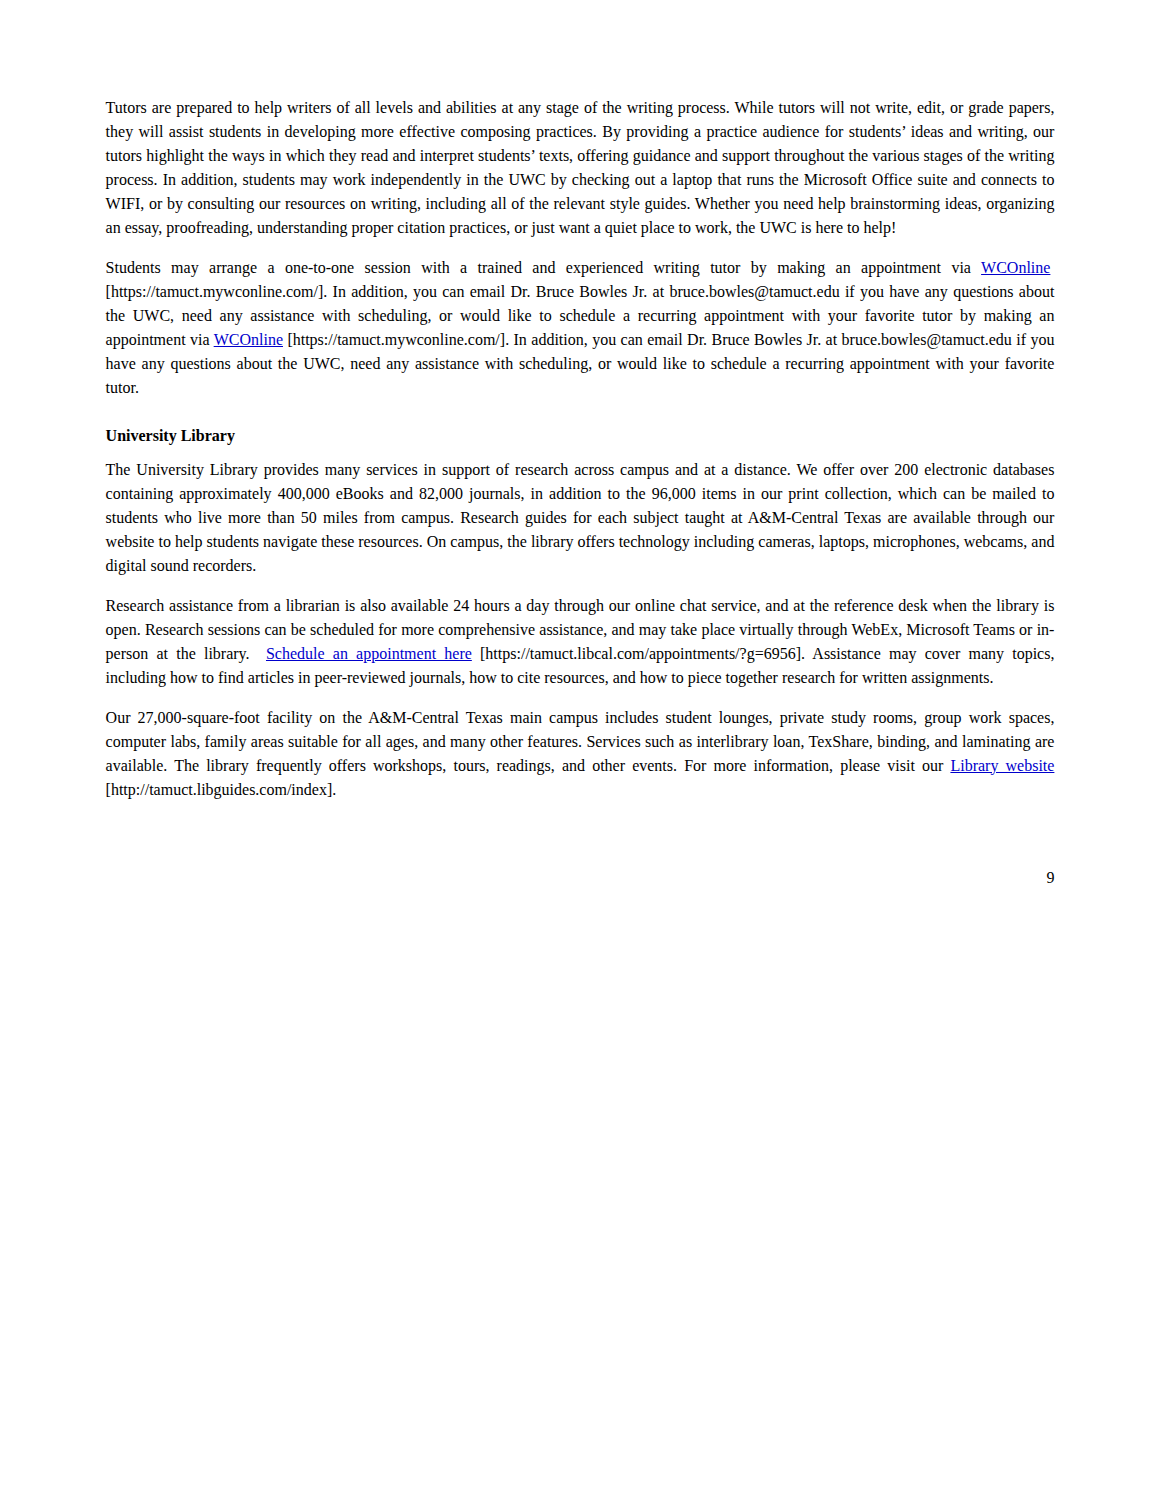Tutors are prepared to help writers of all levels and abilities at any stage of the writing process. While tutors will not write, edit, or grade papers, they will assist students in developing more effective composing practices. By providing a practice audience for students’ ideas and writing, our tutors highlight the ways in which they read and interpret students’ texts, offering guidance and support throughout the various stages of the writing process. In addition, students may work independently in the UWC by checking out a laptop that runs the Microsoft Office suite and connects to WIFI, or by consulting our resources on writing, including all of the relevant style guides. Whether you need help brainstorming ideas, organizing an essay, proofreading, understanding proper citation practices, or just want a quiet place to work, the UWC is here to help!
Students may arrange a one-to-one session with a trained and experienced writing tutor by making an appointment via WCOnline [https://tamuct.mywconline.com/]. In addition, you can email Dr. Bruce Bowles Jr. at bruce.bowles@tamuct.edu if you have any questions about the UWC, need any assistance with scheduling, or would like to schedule a recurring appointment with your favorite tutor by making an appointment via WCOnline [https://tamuct.mywconline.com/]. In addition, you can email Dr. Bruce Bowles Jr. at bruce.bowles@tamuct.edu if you have any questions about the UWC, need any assistance with scheduling, or would like to schedule a recurring appointment with your favorite tutor.
University Library
The University Library provides many services in support of research across campus and at a distance. We offer over 200 electronic databases containing approximately 400,000 eBooks and 82,000 journals, in addition to the 96,000 items in our print collection, which can be mailed to students who live more than 50 miles from campus. Research guides for each subject taught at A&M-Central Texas are available through our website to help students navigate these resources. On campus, the library offers technology including cameras, laptops, microphones, webcams, and digital sound recorders.
Research assistance from a librarian is also available 24 hours a day through our online chat service, and at the reference desk when the library is open. Research sessions can be scheduled for more comprehensive assistance, and may take place virtually through WebEx, Microsoft Teams or in-person at the library. Schedule an appointment here [https://tamuct.libcal.com/appointments/?g=6956]. Assistance may cover many topics, including how to find articles in peer-reviewed journals, how to cite resources, and how to piece together research for written assignments.
Our 27,000-square-foot facility on the A&M-Central Texas main campus includes student lounges, private study rooms, group work spaces, computer labs, family areas suitable for all ages, and many other features. Services such as interlibrary loan, TexShare, binding, and laminating are available. The library frequently offers workshops, tours, readings, and other events. For more information, please visit our Library website [http://tamuct.libguides.com/index].
9